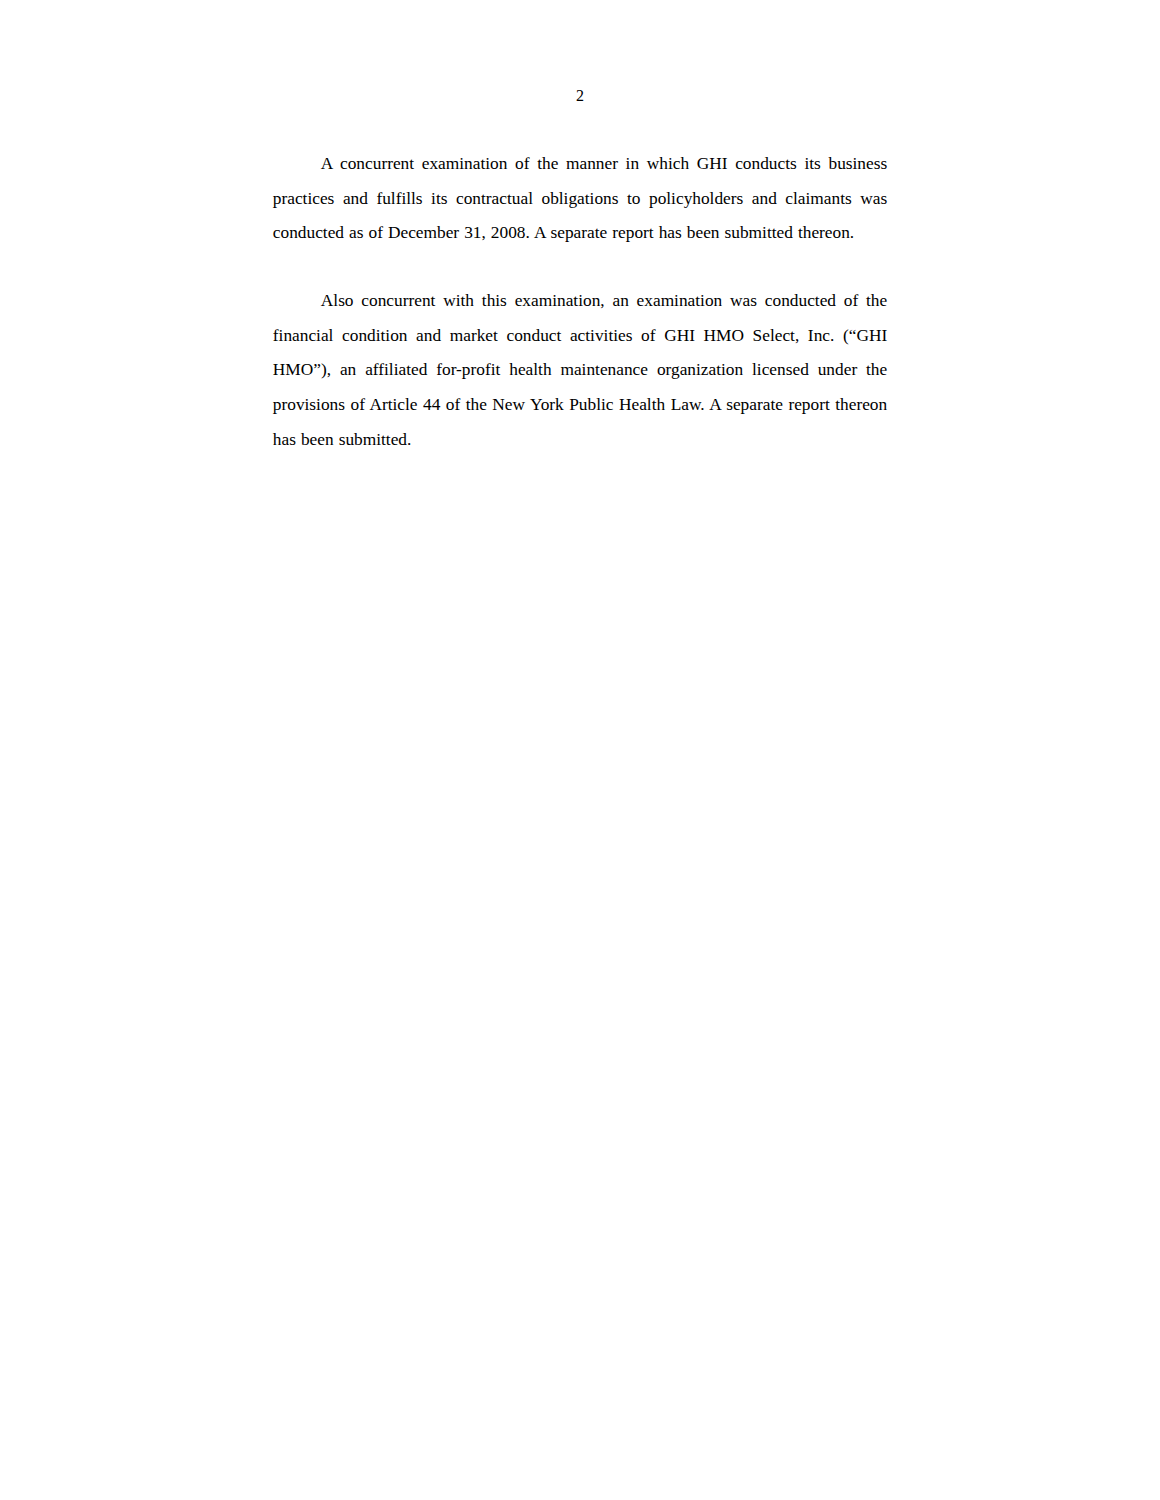2
A concurrent examination of the manner in which GHI conducts its business practices and fulfills its contractual obligations to policyholders and claimants was conducted as of December 31, 2008. A separate report has been submitted thereon.
Also concurrent with this examination, an examination was conducted of the financial condition and market conduct activities of GHI HMO Select, Inc. (“GHI HMO”), an affiliated for-profit health maintenance organization licensed under the provisions of Article 44 of the New York Public Health Law. A separate report thereon has been submitted.